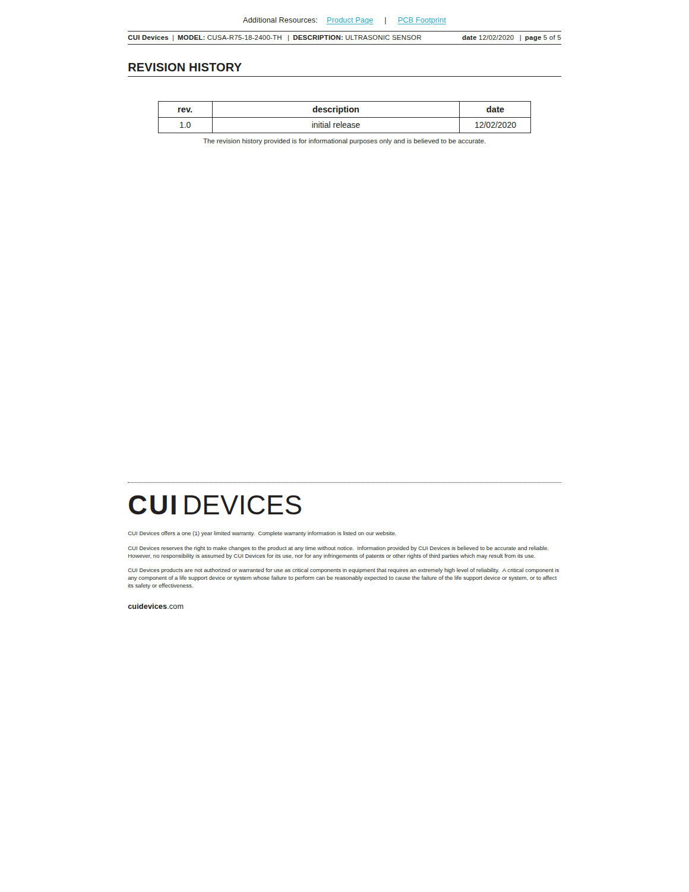Additional Resources: Product Page | PCB Footprint
CUI Devices|MODEL: CUSA-R75-18-2400-TH |DESCRIPTION: ULTRASONIC SENSOR
date 12/02/2020 |page 5 of 5
Revision History
| rev. | description | date |
| --- | --- | --- |
| 1.0 | initial release | 12/02/2020 |
The revision history provided is for informational purposes only and is believed to be accurate.
CUI DEVICES
CUI Devices offers a one (1) year limited warranty. Complete warranty information is listed on our website.
CUI Devices reserves the right to make changes to the product at any time without notice. Information provided by CUI Devices is believed to be accurate and reliable. However, no responsibility is assumed by CUI Devices for its use, nor for any infringements of patents or other rights of third parties which may result from its use.
CUI Devices products are not authorized or warranted for use as critical components in equipment that requires an extremely high level of reliability. A critical component is any component of a life support device or system whose failure to perform can be reasonably expected to cause the failure of the life support device or system, or to affect its safety or effectiveness.
cuidevices.com